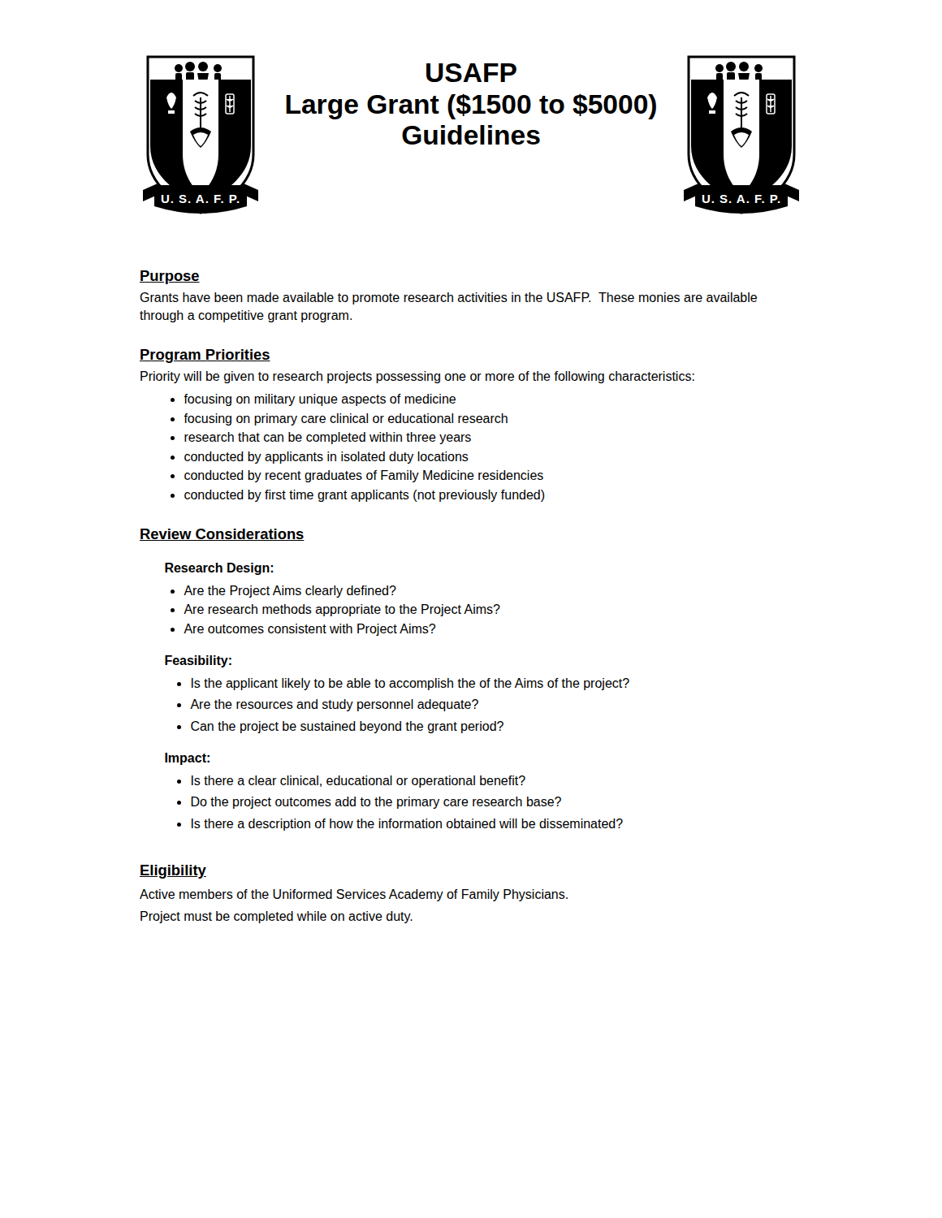U. S. A. F. P.
USAFP
Large Grant ($1500 to $5000)
Guidelines
U. S. A. F. P.
Purpose
Grants have been made available to promote research activities in the USAFP. These monies are available through a competitive grant program.
Program Priorities
Priority will be given to research projects possessing one or more of the following characteristics:
focusing on military unique aspects of medicine
focusing on primary care clinical or educational research
research that can be completed within three years
conducted by applicants in isolated duty locations
conducted by recent graduates of Family Medicine residencies
conducted by first time grant applicants (not previously funded)
Review Considerations
Research Design:
Are the Project Aims clearly defined?
Are research methods appropriate to the Project Aims?
Are outcomes consistent with Project Aims?
Feasibility:
Is the applicant likely to be able to accomplish the of the Aims of the project?
Are the resources and study personnel adequate?
Can the project be sustained beyond the grant period?
Impact:
Is there a clear clinical, educational or operational benefit?
Do the project outcomes add to the primary care research base?
Is there a description of how the information obtained will be disseminated?
Eligibility
Active members of the Uniformed Services Academy of Family Physicians.
Project must be completed while on active duty.